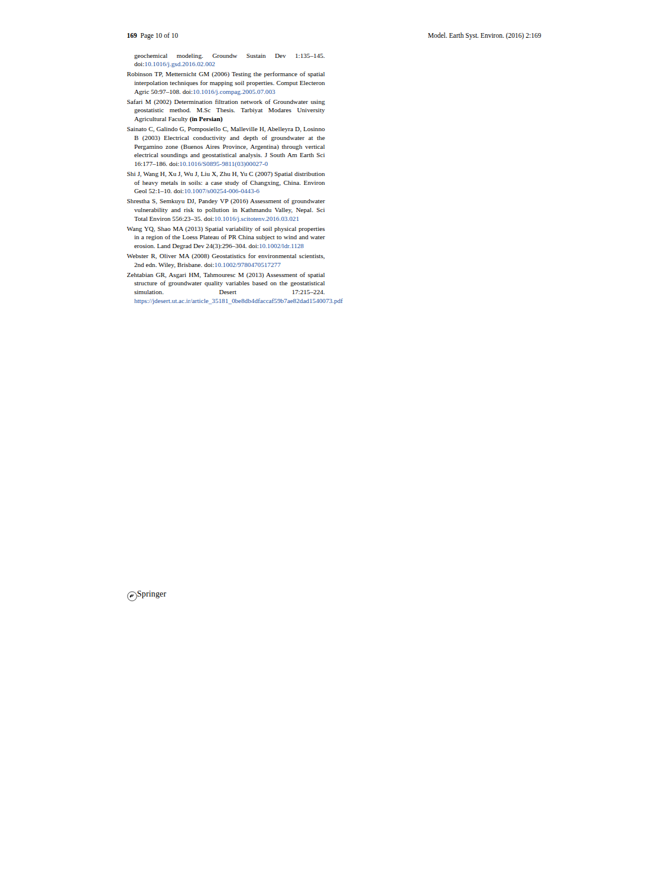169 Page 10 of 10
Model. Earth Syst. Environ. (2016) 2:169
geochemical modeling. Groundw Sustain Dev 1:135–145. doi:10.1016/j.gsd.2016.02.002
Robinson TP, Metternicht GM (2006) Testing the performance of spatial interpolation techniques for mapping soil properties. Comput Electeron Agric 50:97–108. doi:10.1016/j.compag.2005.07.003
Safari M (2002) Determination filtration network of Groundwater using geostatistic method. M.Sc Thesis. Tarbiyat Modares University Agricultural Faculty (in Persian)
Sainato C, Galindo G, Pomposiello C, Malleville H, Abelleyra D, Losinno B (2003) Electrical conductivity and depth of groundwater at the Pergamino zone (Buenos Aires Province, Argentina) through vertical electrical soundings and geostatistical analysis. J South Am Earth Sci 16:177–186. doi:10.1016/S0895-9811(03)00027-0
Shi J, Wang H, Xu J, Wu J, Liu X, Zhu H, Yu C (2007) Spatial distribution of heavy metals in soils: a case study of Changxing, China. Environ Geol 52:1–10. doi:10.1007/s00254-006-0443-6
Shrestha S, Semkuyu DJ, Pandey VP (2016) Assessment of groundwater vulnerability and risk to pollution in Kathmandu Valley, Nepal. Sci Total Environ 556:23–35. doi:10.1016/j.scitotenv.2016.03.021
Wang YQ, Shao MA (2013) Spatial variability of soil physical properties in a region of the Loess Plateau of PR China subject to wind and water erosion. Land Degrad Dev 24(3):296–304. doi:10.1002/ldr.1128
Webster R, Oliver MA (2008) Geostatistics for environmental scientists, 2nd edn. Wiley, Brisbane. doi:10.1002/9780470517277
Zehtabian GR, Asgari HM, Tahmouresc M (2013) Assessment of spatial structure of groundwater quality variables based on the geostatistical simulation. Desert 17:215–224. https://jdesert.ut.ac.ir/article_35181_0be8db4dfaccaf59b7ae82dad1540073.pdf
Springer